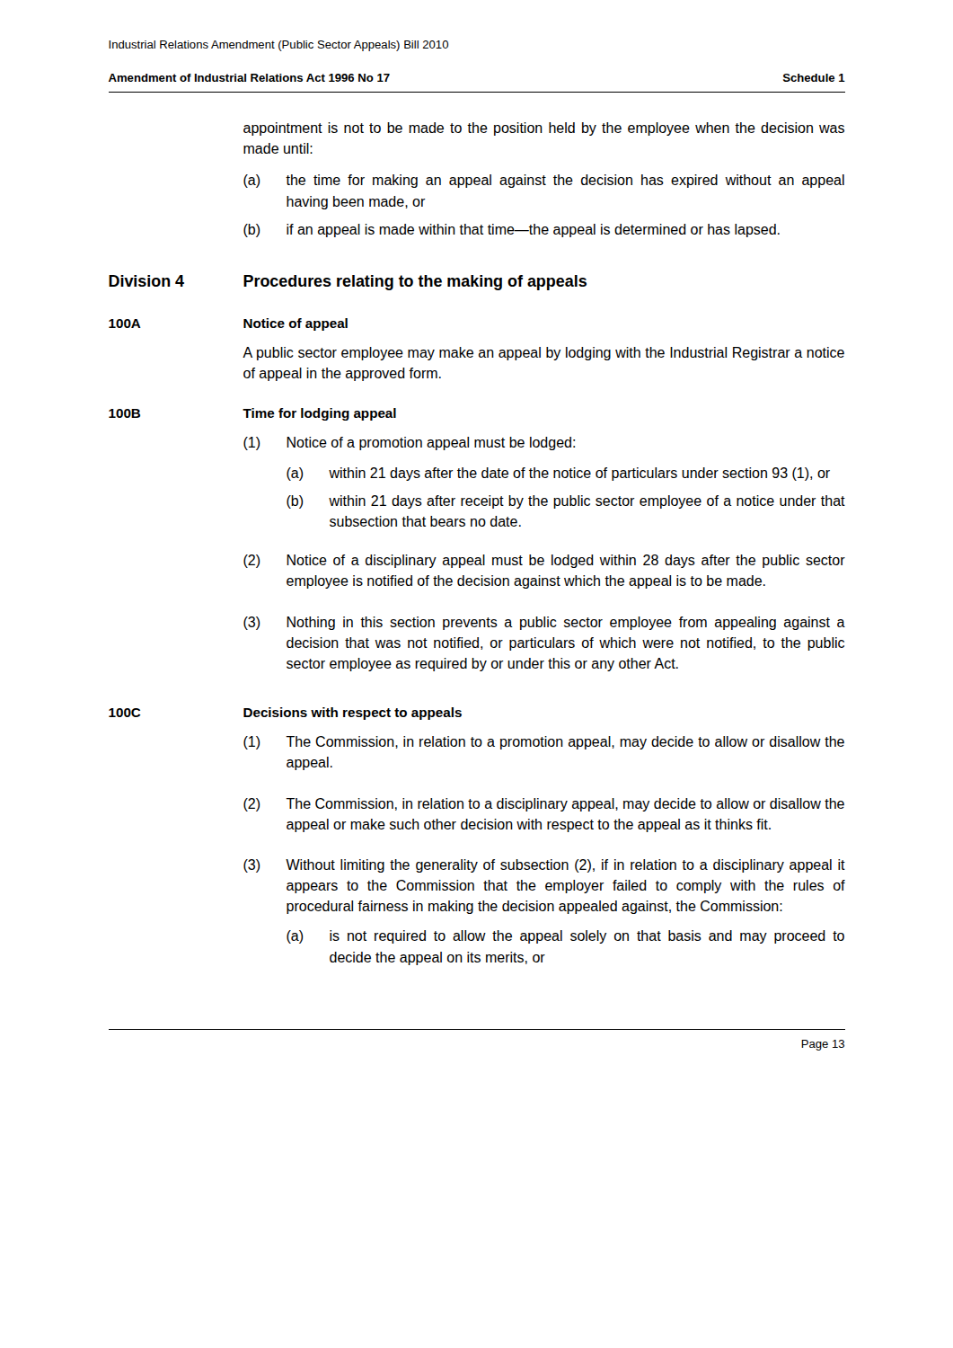Industrial Relations Amendment (Public Sector Appeals) Bill 2010
Amendment of Industrial Relations Act 1996 No 17 Schedule 1
appointment is not to be made to the position held by the employee when the decision was made until:
(a) the time for making an appeal against the decision has expired without an appeal having been made, or
(b) if an appeal is made within that time—the appeal is determined or has lapsed.
Division 4 Procedures relating to the making of appeals
100A Notice of appeal
A public sector employee may make an appeal by lodging with the Industrial Registrar a notice of appeal in the approved form.
100B Time for lodging appeal
(1)
Notice of a promotion appeal must be lodged:
(a) within 21 days after the date of the notice of particulars under section 93 (1), or
(b) within 21 days after receipt by the public sector employee of a notice under that subsection that bears no date.
(2)
Notice of a disciplinary appeal must be lodged within 28 days after the public sector employee is notified of the decision against which the appeal is to be made.
(3)
Nothing in this section prevents a public sector employee from appealing against a decision that was not notified, or particulars of which were not notified, to the public sector employee as required by or under this or any other Act.
100C Decisions with respect to appeals
(1)
The Commission, in relation to a promotion appeal, may decide to allow or disallow the appeal.
(2)
The Commission, in relation to a disciplinary appeal, may decide to allow or disallow the appeal or make such other decision with respect to the appeal as it thinks fit.
(3)
Without limiting the generality of subsection (2), if in relation to a disciplinary appeal it appears to the Commission that the employer failed to comply with the rules of procedural fairness in making the decision appealed against, the Commission:
(a) is not required to allow the appeal solely on that basis and may proceed to decide the appeal on its merits, or
Page 13